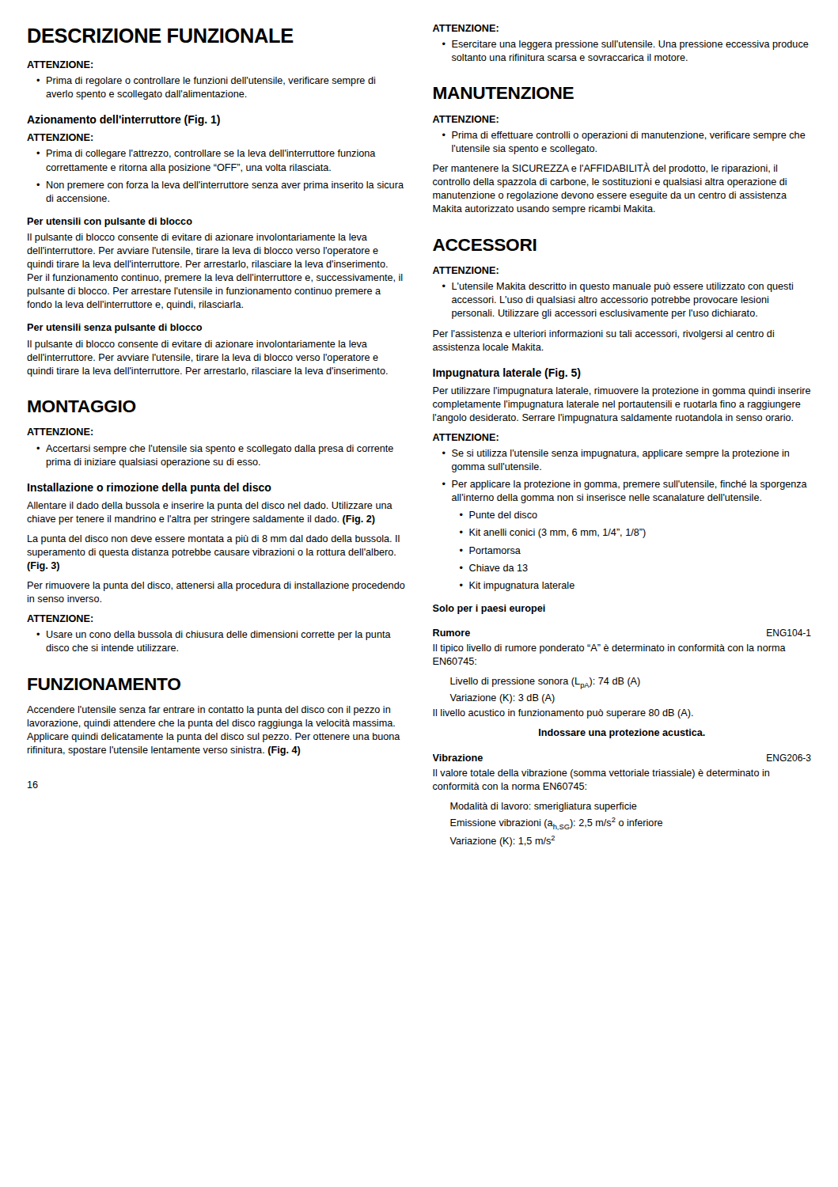DESCRIZIONE FUNZIONALE
ATTENZIONE:
Prima di regolare o controllare le funzioni dell'utensile, verificare sempre di averlo spento e scollegato dall'alimentazione.
Azionamento dell'interruttore (Fig. 1)
ATTENZIONE:
Prima di collegare l'attrezzo, controllare se la leva dell'interruttore funziona correttamente e ritorna alla posizione “OFF”, una volta rilasciata.
Non premere con forza la leva dell'interruttore senza aver prima inserito la sicura di accensione.
Per utensili con pulsante di blocco
Il pulsante di blocco consente di evitare di azionare involontariamente la leva dell'interruttore. Per avviare l'utensile, tirare la leva di blocco verso l'operatore e quindi tirare la leva dell'interruttore. Per arrestarlo, rilasciare la leva d'inserimento. Per il funzionamento continuo, premere la leva dell'interruttore e, successivamente, il pulsante di blocco. Per arrestare l'utensile in funzionamento continuo premere a fondo la leva dell'interruttore e, quindi, rilasciarla.
Per utensili senza pulsante di blocco
Il pulsante di blocco consente di evitare di azionare involontariamente la leva dell'interruttore. Per avviare l'utensile, tirare la leva di blocco verso l'operatore e quindi tirare la leva dell'interruttore. Per arrestarlo, rilasciare la leva d'inserimento.
MONTAGGIO
ATTENZIONE:
Accertarsi sempre che l'utensile sia spento e scollegato dalla presa di corrente prima di iniziare qualsiasi operazione su di esso.
Installazione o rimozione della punta del disco
Allentare il dado della bussola e inserire la punta del disco nel dado. Utilizzare una chiave per tenere il mandrino e l'altra per stringere saldamente il dado. (Fig. 2)
La punta del disco non deve essere montata a più di 8 mm dal dado della bussola. Il superamento di questa distanza potrebbe causare vibrazioni o la rottura dell'albero. (Fig. 3)
Per rimuovere la punta del disco, attenersi alla procedura di installazione procedendo in senso inverso.
ATTENZIONE:
Usare un cono della bussola di chiusura delle dimensioni corrette per la punta disco che si intende utilizzare.
FUNZIONAMENTO
Accendere l'utensile senza far entrare in contatto la punta del disco con il pezzo in lavorazione, quindi attendere che la punta del disco raggiunga la velocità massima. Applicare quindi delicatamente la punta del disco sul pezzo. Per ottenere una buona rifinitura, spostare l'utensile lentamente verso sinistra. (Fig. 4)
16
ATTENZIONE:
Esercitare una leggera pressione sull'utensile. Una pressione eccessiva produce soltanto una rifinitura scarsa e sovraccarica il motore.
MANUTENZIONE
ATTENZIONE:
Prima di effettuare controlli o operazioni di manutenzione, verificare sempre che l'utensile sia spento e scollegato.
Per mantenere la SICUREZZA e l'AFFIDABILITÀ del prodotto, le riparazioni, il controllo della spazzola di carbone, le sostituzioni e qualsiasi altra operazione di manutenzione o regolazione devono essere eseguite da un centro di assistenza Makita autorizzato usando sempre ricambi Makita.
ACCESSORI
ATTENZIONE:
L'utensile Makita descritto in questo manuale può essere utilizzato con questi accessori. L'uso di qualsiasi altro accessorio potrebbe provocare lesioni personali. Utilizzare gli accessori esclusivamente per l'uso dichiarato.
Per l'assistenza e ulteriori informazioni su tali accessori, rivolgersi al centro di assistenza locale Makita.
Impugnatura laterale (Fig. 5)
Per utilizzare l'impugnatura laterale, rimuovere la protezione in gomma quindi inserire completamente l'impugnatura laterale nel portautensili e ruotarla fino a raggiungere l'angolo desiderato. Serrare l'impugnatura saldamente ruotandola in senso orario.
ATTENZIONE:
Se si utilizza l'utensile senza impugnatura, applicare sempre la protezione in gomma sull'utensile.
Per applicare la protezione in gomma, premere sull'utensile, finché la sporgenza all'interno della gomma non si inserisce nelle scanalature dell'utensile.
Punte del disco
Kit anelli conici (3 mm, 6 mm, 1/4”, 1/8”)
Portamorsa
Chiave da 13
Kit impugnatura laterale
Solo per i paesi europei
RumoreENG104-1
Il tipico livello di rumore ponderato “A” è determinato in conformità con la norma EN60745:
Livello di pressione sonora (LpA): 74 dB (A)
Variazione (K): 3 dB (A)
Il livello acustico in funzionamento può superare 80 dB (A).
Indossare una protezione acustica.
VibrazioneENG206-3
Il valore totale della vibrazione (somma vettoriale triassiale) è determinato in conformità con la norma EN60745:
Modalità di lavoro: smerigliatura superficie
Emissione vibrazioni (ah,SG): 2,5 m/s2 o inferiore
Variazione (K): 1,5 m/s2